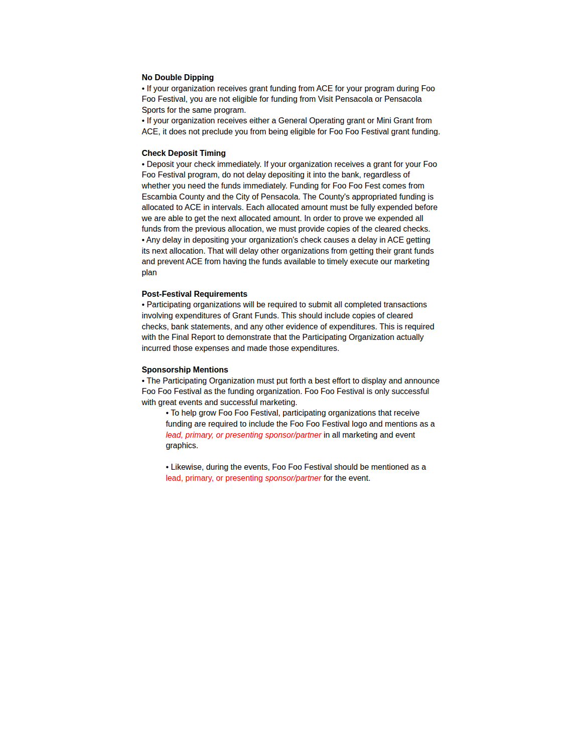No Double Dipping
• If your organization receives grant funding from ACE for your program during Foo Foo Festival, you are not eligible for funding from Visit Pensacola or Pensacola Sports for the same program.
• If your organization receives either a General Operating grant or Mini Grant from ACE, it does not preclude you from being eligible for Foo Foo Festival grant funding.
Check Deposit Timing
• Deposit your check immediately. If your organization receives a grant for your Foo Foo Festival program, do not delay depositing it into the bank, regardless of whether you need the funds immediately. Funding for Foo Foo Fest comes from Escambia County and the City of Pensacola. The County's appropriated funding is allocated to ACE in intervals. Each allocated amount must be fully expended before we are able to get the next allocated amount. In order to prove we expended all funds from the previous allocation, we must provide copies of the cleared checks.
• Any delay in depositing your organization's check causes a delay in ACE getting its next allocation. That will delay other organizations from getting their grant funds and prevent ACE from having the funds available to timely execute our marketing plan
Post-Festival Requirements
• Participating organizations will be required to submit all completed transactions involving expenditures of Grant Funds. This should include copies of cleared checks, bank statements, and any other evidence of expenditures. This is required with the Final Report to demonstrate that the Participating Organization actually incurred those expenses and made those expenditures.
Sponsorship Mentions
• The Participating Organization must put forth a best effort to display and announce Foo Foo Festival as the funding organization. Foo Foo Festival is only successful with great events and successful marketing.
• To help grow Foo Foo Festival, participating organizations that receive funding are required to include the Foo Foo Festival logo and mentions as a lead, primary, or presenting sponsor/partner in all marketing and event graphics.
• Likewise, during the events, Foo Foo Festival should be mentioned as a lead, primary, or presenting sponsor/partner for the event.